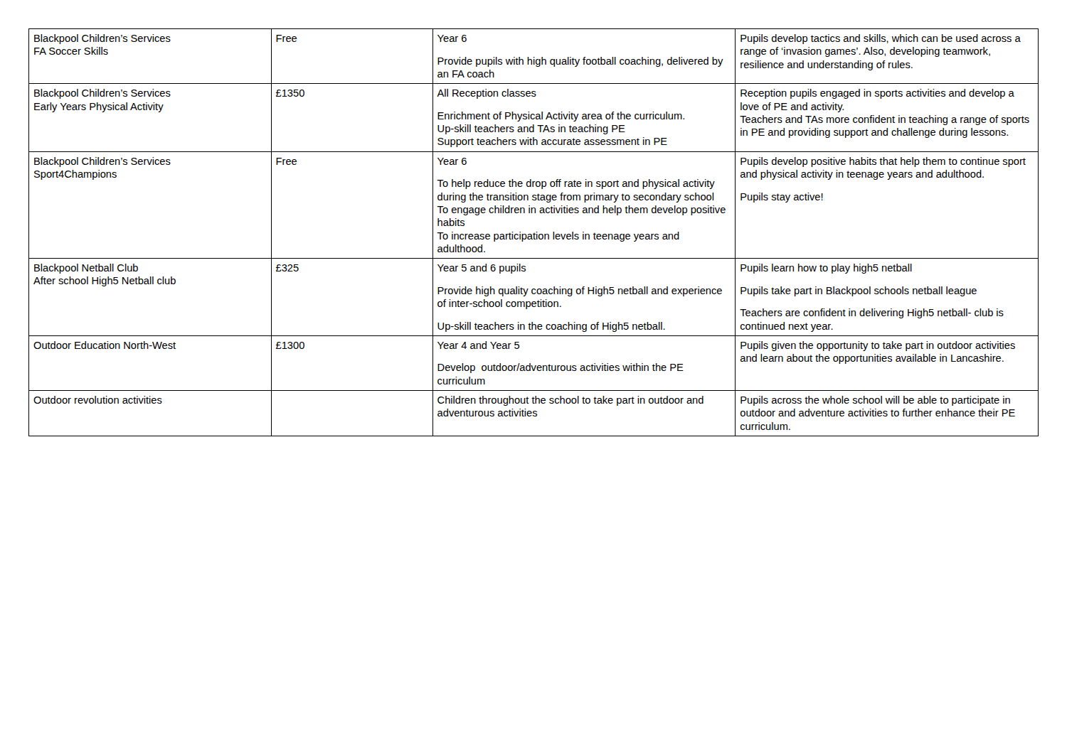| Blackpool Children’s Services FA Soccer Skills | Free | Year 6 Provide pupils with high quality football coaching, delivered by an FA coach | Pupils develop tactics and skills, which can be used across a range of ‘invasion games’. Also, developing teamwork, resilience and understanding of rules. |
| Blackpool Children’s Services Early Years Physical Activity | £1350 | All Reception classes Enrichment of Physical Activity area of the curriculum. Up-skill teachers and TAs in teaching PE Support teachers with accurate assessment in PE | Reception pupils engaged in sports activities and develop a love of PE and activity. Teachers and TAs more confident in teaching a range of sports in PE and providing support and challenge during lessons. |
| Blackpool Children’s Services Sport4Champions | Free | Year 6 To help reduce the drop off rate in sport and physical activity during the transition stage from primary to secondary school To engage children in activities and help them develop positive habits To increase participation levels in teenage years and adulthood. | Pupils develop positive habits that help them to continue sport and physical activity in teenage years and adulthood. Pupils stay active! |
| Blackpool Netball Club After school High5 Netball club | £325 | Year 5 and 6 pupils Provide high quality coaching of High5 netball and experience of inter-school competition. Up-skill teachers in the coaching of High5 netball. | Pupils learn how to play high5 netball Pupils take part in Blackpool schools netball league Teachers are confident in delivering High5 netball- club is continued next year. |
| Outdoor Education North-West | £1300 | Year 4 and Year 5 Develop outdoor/adventurous activities within the PE curriculum | Pupils given the opportunity to take part in outdoor activities and learn about the opportunities available in Lancashire. |
| Outdoor revolution activities | | Children throughout the school to take part in outdoor and adventurous activities | Pupils across the whole school will be able to participate in outdoor and adventure activities to further enhance their PE curriculum. |